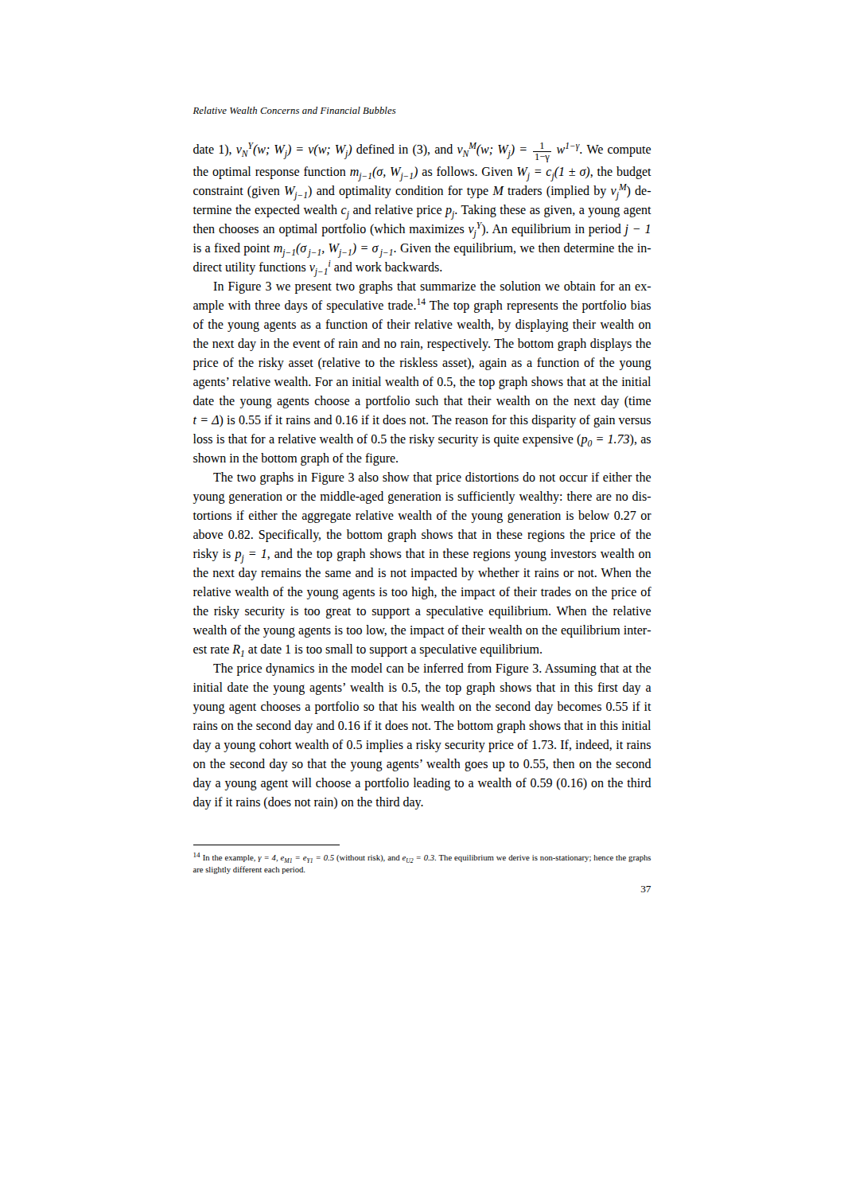Relative Wealth Concerns and Financial Bubbles
date 1), vNY(w; Wj) = v(w; Wj) defined in (3), and vNM(w; Wj) = 11−γ w1−γ. We compute the optimal response function mj−1(σ, Wj−1) as follows. Given Wj = cj(1 ± σ), the budget constraint (given Wj−1) and optimality condition for type M traders (implied by vjM) determine the expected wealth cj and relative price pj. Taking these as given, a young agent then chooses an optimal portfolio (which maximizes vjY). An equilibrium in period j − 1 is a fixed point mj−1(σ j−1, Wj−1) = σ j−1. Given the equilibrium, we then determine the indirect utility functions vj−1i and work backwards.
In Figure 3 we present two graphs that summarize the solution we obtain for an example with three days of speculative trade.14 The top graph represents the portfolio bias of the young agents as a function of their relative wealth, by displaying their wealth on the next day in the event of rain and no rain, respectively. The bottom graph displays the price of the risky asset (relative to the riskless asset), again as a function of the young agents’ relative wealth. For an initial wealth of 0.5, the top graph shows that at the initial date the young agents choose a portfolio such that their wealth on the next day (time t = Δ) is 0.55 if it rains and 0.16 if it does not. The reason for this disparity of gain versus loss is that for a relative wealth of 0.5 the risky security is quite expensive (p0 = 1.73), as shown in the bottom graph of the figure.
The two graphs in Figure 3 also show that price distortions do not occur if either the young generation or the middle-aged generation is sufficiently wealthy: there are no distortions if either the aggregate relative wealth of the young generation is below 0.27 or above 0.82. Specifically, the bottom graph shows that in these regions the price of the risky is pj = 1, and the top graph shows that in these regions young investors wealth on the next day remains the same and is not impacted by whether it rains or not. When the relative wealth of the young agents is too high, the impact of their trades on the price of the risky security is too great to support a speculative equilibrium. When the relative wealth of the young agents is too low, the impact of their wealth on the equilibrium interest rate R1 at date 1 is too small to support a speculative equilibrium.
The price dynamics in the model can be inferred from Figure 3. Assuming that at the initial date the young agents’ wealth is 0.5, the top graph shows that in this first day a young agent chooses a portfolio so that his wealth on the second day becomes 0.55 if it rains on the second day and 0.16 if it does not. The bottom graph shows that in this initial day a young cohort wealth of 0.5 implies a risky security price of 1.73. If, indeed, it rains on the second day so that the young agents’ wealth goes up to 0.55, then on the second day a young agent will choose a portfolio leading to a wealth of 0.59 (0.16) on the third day if it rains (does not rain) on the third day.
14In the example, γ = 4, eM1 = eY1 = 0.5 (without risk), and eU2 = 0.3. The equilibrium we derive is non-stationary; hence the graphs are slightly different each period.
37